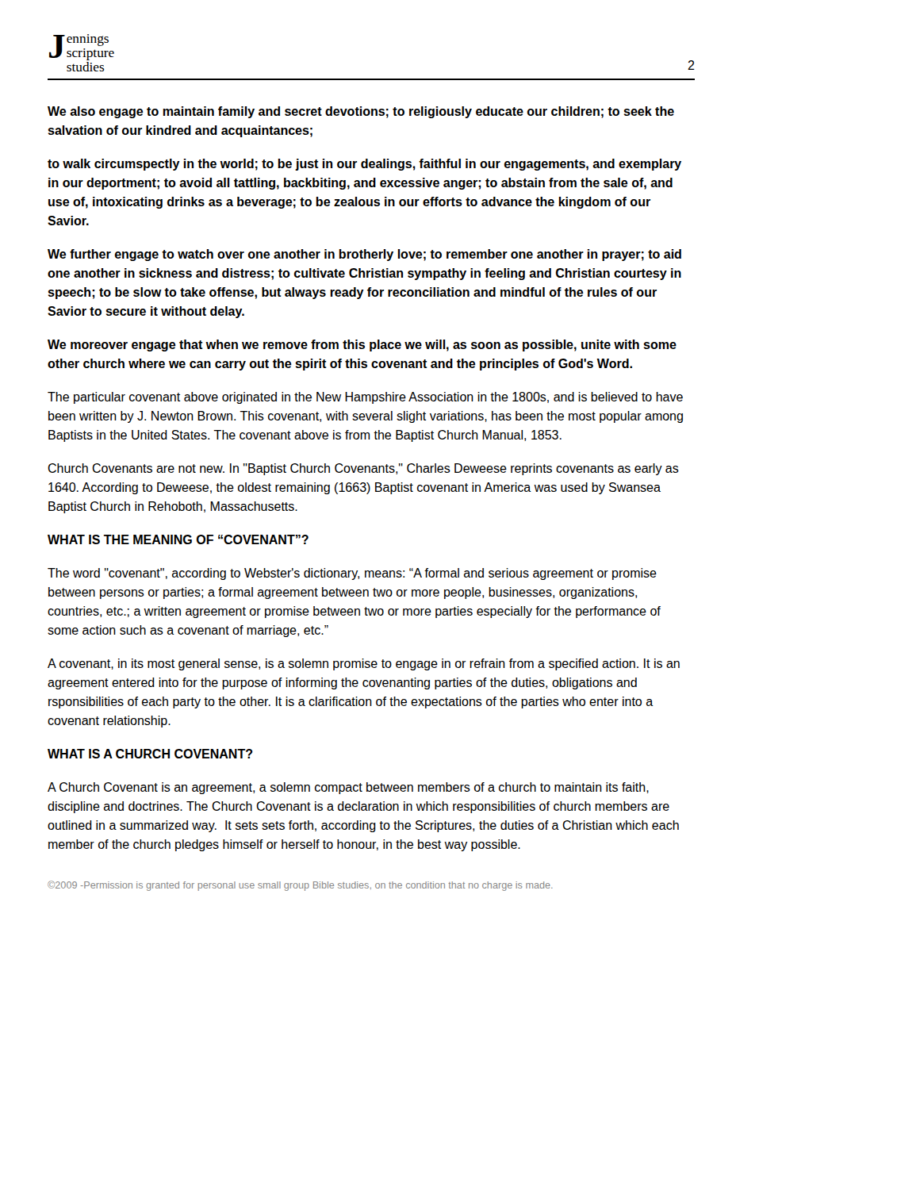Jennings
scripture
studies
2
We also engage to maintain family and secret devotions; to religiously educate our children; to seek the salvation of our kindred and acquaintances;
to walk circumspectly in the world; to be just in our dealings, faithful in our engagements, and exemplary in our deportment; to avoid all tattling, backbiting, and excessive anger; to abstain from the sale of, and use of, intoxicating drinks as a beverage; to be zealous in our efforts to advance the kingdom of our Savior.
We further engage to watch over one another in brotherly love; to remember one another in prayer; to aid one another in sickness and distress; to cultivate Christian sympathy in feeling and Christian courtesy in speech; to be slow to take offense, but always ready for reconciliation and mindful of the rules of our Savior to secure it without delay.
We moreover engage that when we remove from this place we will, as soon as possible, unite with some other church where we can carry out the spirit of this covenant and the principles of God's Word.
The particular covenant above originated in the New Hampshire Association in the 1800s, and is believed to have been written by J. Newton Brown. This covenant, with several slight variations, has been the most popular among Baptists in the United States. The covenant above is from the Baptist Church Manual, 1853.
Church Covenants are not new. In "Baptist Church Covenants," Charles Deweese reprints covenants as early as 1640. According to Deweese, the oldest remaining (1663) Baptist covenant in America was used by Swansea Baptist Church in Rehoboth, Massachusetts.
WHAT IS THE MEANING OF “COVENANT”?
The word "covenant", according to Webster's dictionary, means: “A formal and serious agreement or promise between persons or parties; a formal agreement between two or more people, businesses, organizations, countries, etc.; a written agreement or promise between two or more parties especially for the performance of some action such as a covenant of marriage, etc.”
A covenant, in its most general sense, is a solemn promise to engage in or refrain from a specified action. It is an agreement entered into for the purpose of informing the covenanting parties of the duties, obligations and rsponsibilities of each party to the other. It is a clarification of the expectations of the parties who enter into a covenant relationship.
WHAT IS A CHURCH COVENANT?
A Church Covenant is an agreement, a solemn compact between members of a church to maintain its faith, discipline and doctrines. The Church Covenant is a declaration in which responsibilities of church members are outlined in a summarized way. It sets sets forth, according to the Scriptures, the duties of a Christian which each member of the church pledges himself or herself to honour, in the best way possible.
©2009 -Permission is granted for personal use small group Bible studies, on the condition that no charge is made.